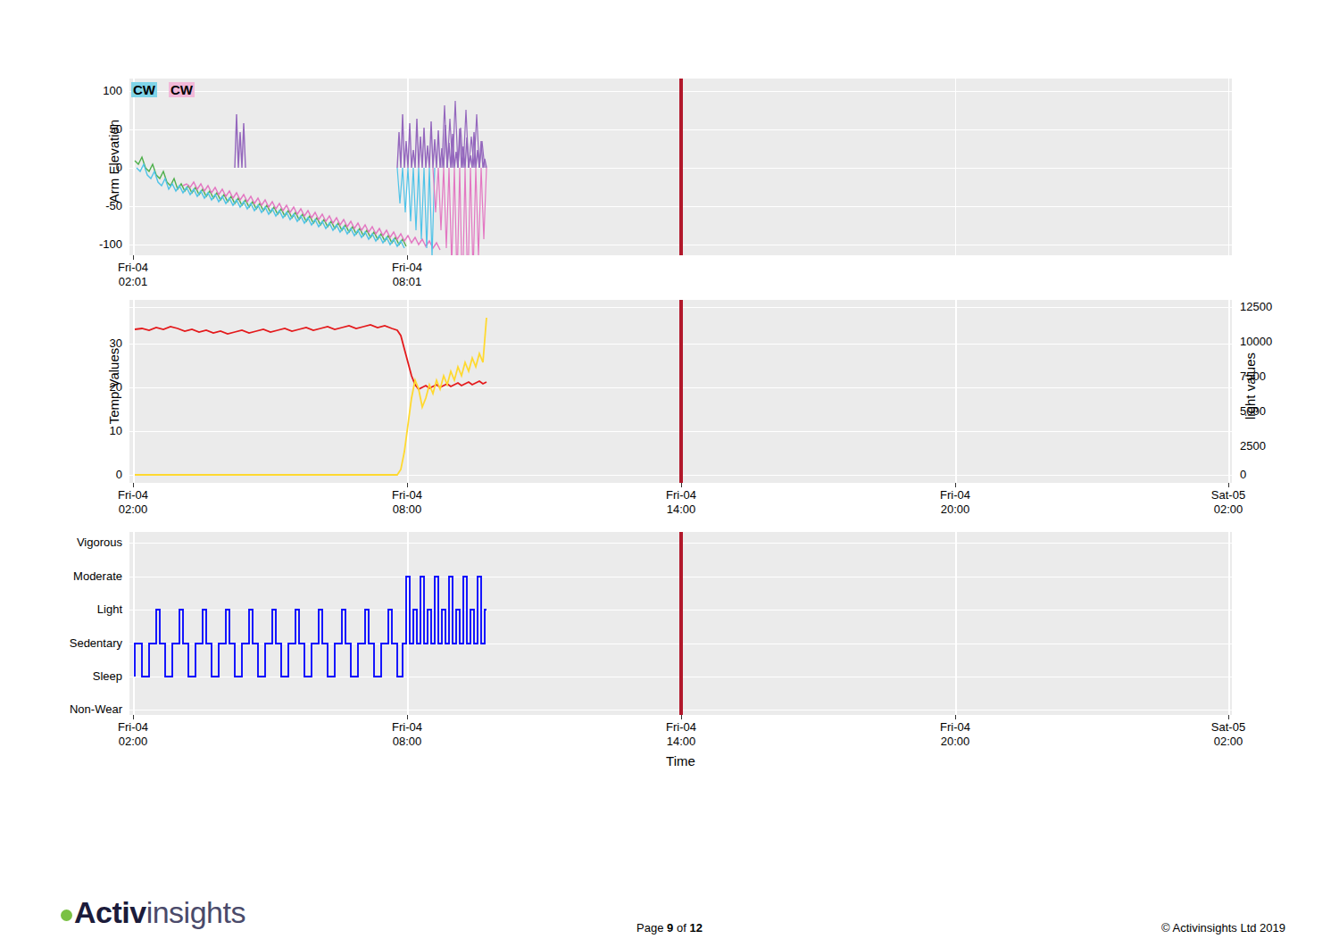CHART 1 : Arm Elevation
CW
CW
CW
Arm Elevation
100
50
0
-50
-100
Fri-04
02:01
Fri-04
08:01
CHART 2 : Temp Values / light values
Temp Values
30
20
10
0
light values
12500
10000
7500
5000
2500
0
Fri-04
02:00
Fri-04
08:00
Fri-04
14:00
Fri-04
20:00
Sat-05
02:00
CHART 3 : Activity classes
Vigorous
Moderate
Light
Sedentary
Sleep
Non-Wear
Fri-04
02:00
Fri-04
08:00
Fri-04
14:00
Fri-04
20:00
Sat-05
02:00
Time
Vertical red reference lines spanning each chart
Footer
Activ insights
Page 9 of 12 © Activinsights Ltd 2019